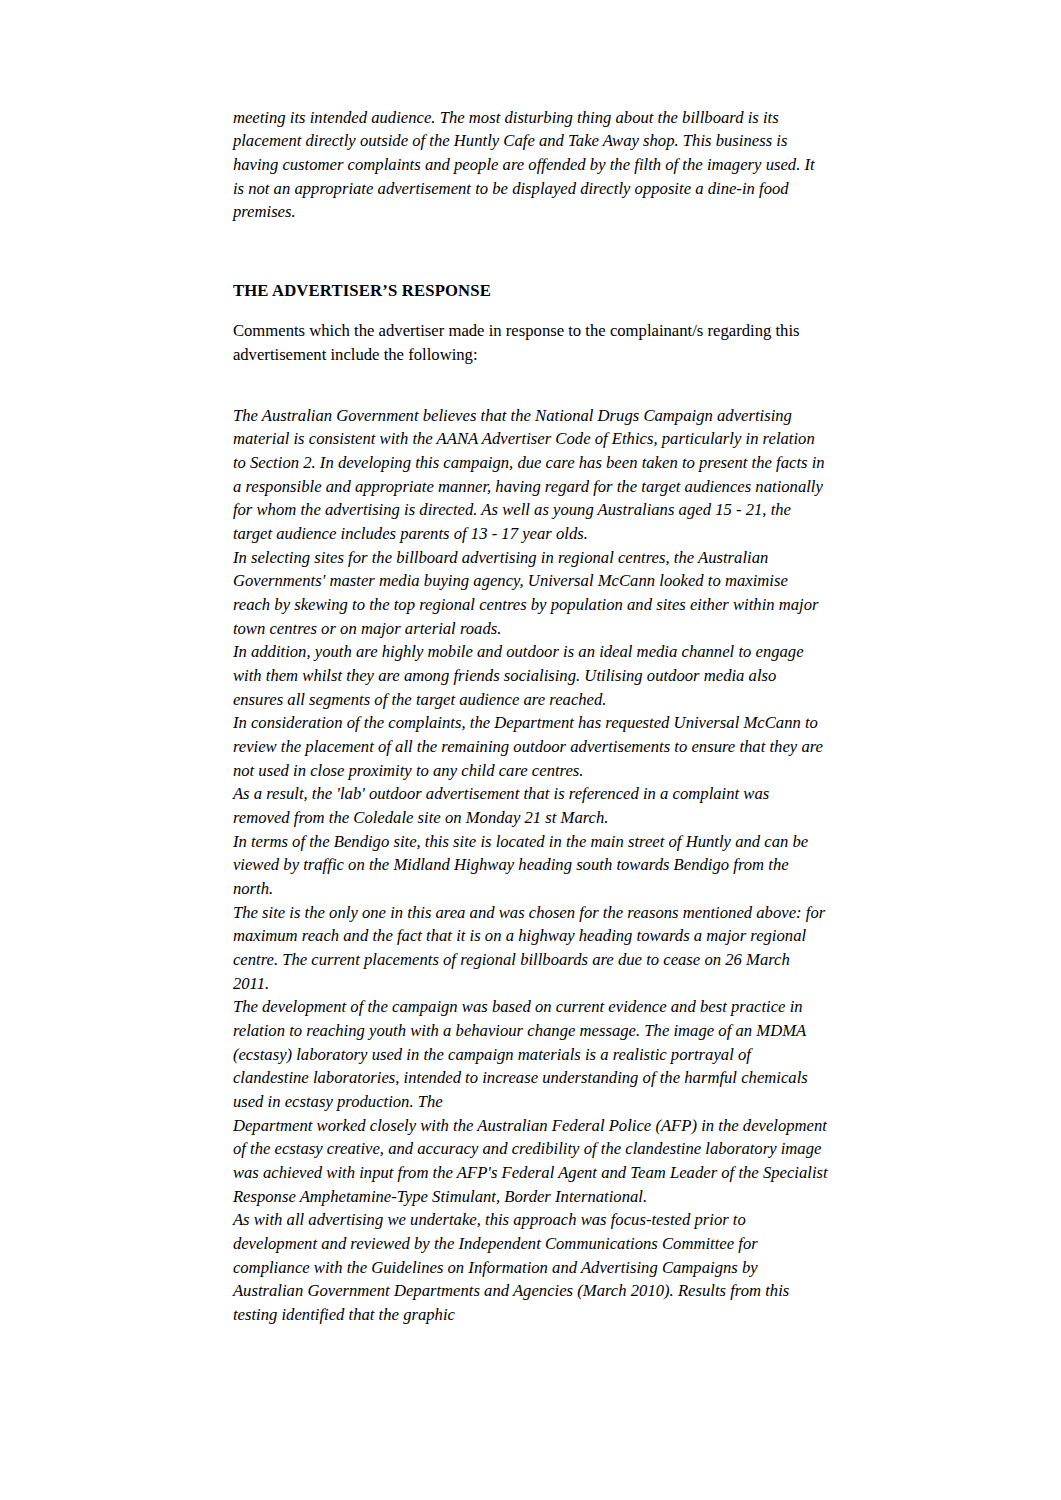meeting its intended audience. The most disturbing thing about the billboard is its placement directly outside of the Huntly Cafe and Take Away shop. This business is having customer complaints and people are offended by the filth of the imagery used. It is not an appropriate advertisement to be displayed directly opposite a dine-in food premises.
THE ADVERTISER’S RESPONSE
Comments which the advertiser made in response to the complainant/s regarding this advertisement include the following:
The Australian Government believes that the National Drugs Campaign advertising material is consistent with the AANA Advertiser Code of Ethics, particularly in relation to Section 2. In developing this campaign, due care has been taken to present the facts in a responsible and appropriate manner, having regard for the target audiences nationally for whom the advertising is directed. As well as young Australians aged 15 - 21, the target audience includes parents of 13 - 17 year olds.
In selecting sites for the billboard advertising in regional centres, the Australian Governments' master media buying agency, Universal McCann looked to maximise reach by skewing to the top regional centres by population and sites either within major town centres or on major arterial roads.
In addition, youth are highly mobile and outdoor is an ideal media channel to engage with them whilst they are among friends socialising. Utilising outdoor media also ensures all segments of the target audience are reached.
In consideration of the complaints, the Department has requested Universal McCann to review the placement of all the remaining outdoor advertisements to ensure that they are not used in close proximity to any child care centres.
As a result, the 'lab' outdoor advertisement that is referenced in a complaint was removed from the Coledale site on Monday 21 st March.
In terms of the Bendigo site, this site is located in the main street of Huntly and can be viewed by traffic on the Midland Highway heading south towards Bendigo from the north.
The site is the only one in this area and was chosen for the reasons mentioned above: for maximum reach and the fact that it is on a highway heading towards a major regional centre. The current placements of regional billboards are due to cease on 26 March 2011.
The development of the campaign was based on current evidence and best practice in relation to reaching youth with a behaviour change message. The image of an MDMA (ecstasy) laboratory used in the campaign materials is a realistic portrayal of clandestine laboratories, intended to increase understanding of the harmful chemicals used in ecstasy production. The
Department worked closely with the Australian Federal Police (AFP) in the development of the ecstasy creative, and accuracy and credibility of the clandestine laboratory image was achieved with input from the AFP's Federal Agent and Team Leader of the Specialist Response Amphetamine-Type Stimulant, Border International.
As with all advertising we undertake, this approach was focus-tested prior to development and reviewed by the Independent Communications Committee for compliance with the Guidelines on Information and Advertising Campaigns by Australian Government Departments and Agencies (March 2010). Results from this testing identified that the graphic